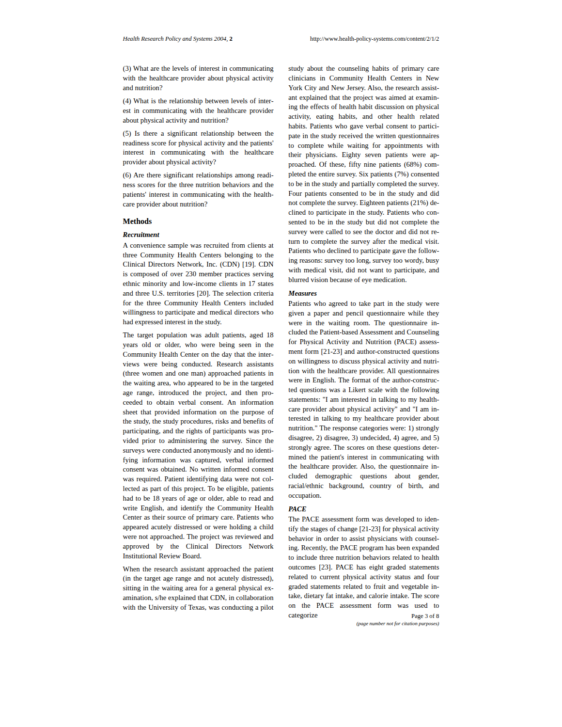Health Research Policy and Systems 2004, 2
http://www.health-policy-systems.com/content/2/1/2
(3) What are the levels of interest in communicating with the healthcare provider about physical activity and nutrition?
(4) What is the relationship between levels of interest in communicating with the healthcare provider about physical activity and nutrition?
(5) Is there a significant relationship between the readiness score for physical activity and the patients' interest in communicating with the healthcare provider about physical activity?
(6) Are there significant relationships among readiness scores for the three nutrition behaviors and the patients' interest in communicating with the healthcare provider about nutrition?
Methods
Recruitment
A convenience sample was recruited from clients at three Community Health Centers belonging to the Clinical Directors Network, Inc. (CDN) [19]. CDN is composed of over 230 member practices serving ethnic minority and low-income clients in 17 states and three U.S. territories [20]. The selection criteria for the three Community Health Centers included willingness to participate and medical directors who had expressed interest in the study.
The target population was adult patients, aged 18 years old or older, who were being seen in the Community Health Center on the day that the interviews were being conducted. Research assistants (three women and one man) approached patients in the waiting area, who appeared to be in the targeted age range, introduced the project, and then proceeded to obtain verbal consent. An information sheet that provided information on the purpose of the study, the study procedures, risks and benefits of participating, and the rights of participants was provided prior to administering the survey. Since the surveys were conducted anonymously and no identifying information was captured, verbal informed consent was obtained. No written informed consent was required. Patient identifying data were not collected as part of this project. To be eligible, patients had to be 18 years of age or older, able to read and write English, and identify the Community Health Center as their source of primary care. Patients who appeared acutely distressed or were holding a child were not approached. The project was reviewed and approved by the Clinical Directors Network Institutional Review Board.
When the research assistant approached the patient (in the target age range and not acutely distressed), sitting in the waiting area for a general physical examination, s/he explained that CDN, in collaboration with the University of Texas, was conducting a pilot study about the counseling habits of primary care clinicians in Community Health Centers in New York City and New Jersey. Also, the research assistant explained that the project was aimed at examining the effects of health habit discussion on physical activity, eating habits, and other health related habits. Patients who gave verbal consent to participate in the study received the written questionnaires to complete while waiting for appointments with their physicians. Eighty seven patients were approached. Of these, fifty nine patients (68%) completed the entire survey. Six patients (7%) consented to be in the study and partially completed the survey. Four patients consented to be in the study and did not complete the survey. Eighteen patients (21%) declined to participate in the study. Patients who consented to be in the study but did not complete the survey were called to see the doctor and did not return to complete the survey after the medical visit. Patients who declined to participate gave the following reasons: survey too long, survey too wordy, busy with medical visit, did not want to participate, and blurred vision because of eye medication.
Measures
Patients who agreed to take part in the study were given a paper and pencil questionnaire while they were in the waiting room. The questionnaire included the Patient-based Assessment and Counseling for Physical Activity and Nutrition (PACE) assessment form [21-23] and author-constructed questions on willingness to discuss physical activity and nutrition with the healthcare provider. All questionnaires were in English. The format of the author-constructed questions was a Likert scale with the following statements: "I am interested in talking to my healthcare provider about physical activity" and "I am interested in talking to my healthcare provider about nutrition." The response categories were: 1) strongly disagree, 2) disagree, 3) undecided, 4) agree, and 5) strongly agree. The scores on these questions determined the patient's interest in communicating with the healthcare provider. Also, the questionnaire included demographic questions about gender, racial/ethnic background, country of birth, and occupation.
PACE
The PACE assessment form was developed to identify the stages of change [21-23] for physical activity behavior in order to assist physicians with counseling. Recently, the PACE program has been expanded to include three nutrition behaviors related to health outcomes [23]. PACE has eight graded statements related to current physical activity status and four graded statements related to fruit and vegetable intake, dietary fat intake, and calorie intake. The score on the PACE assessment form was used to categorize
Page 3 of 8 (page number not for citation purposes)